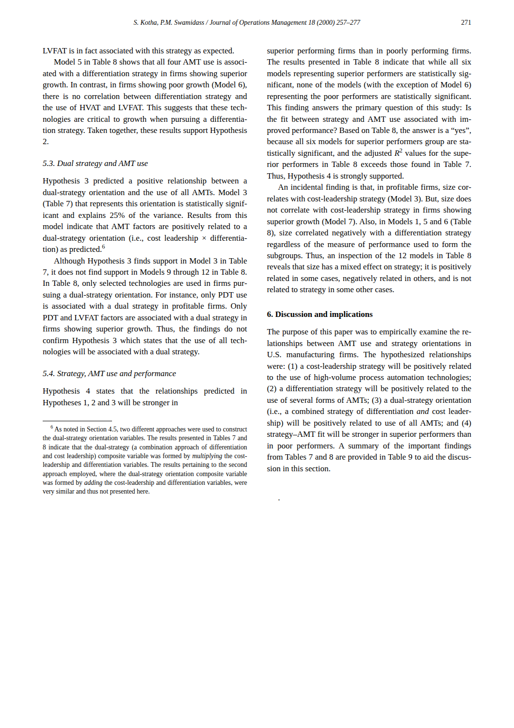S. Kotha, P.M. Swamidass / Journal of Operations Management 18 (2000) 257–277
271
LVFAT is in fact associated with this strategy as expected.
Model 5 in Table 8 shows that all four AMT use is associated with a differentiation strategy in firms showing superior growth. In contrast, in firms showing poor growth (Model 6), there is no correlation between differentiation strategy and the use of HVAT and LVFAT. This suggests that these technologies are critical to growth when pursuing a differentiation strategy. Taken together, these results support Hypothesis 2.
5.3. Dual strategy and AMT use
Hypothesis 3 predicted a positive relationship between a dual-strategy orientation and the use of all AMTs. Model 3 (Table 7) that represents this orientation is statistically significant and explains 25% of the variance. Results from this model indicate that AMT factors are positively related to a dual-strategy orientation (i.e., cost leadership × differentiation) as predicted.6
Although Hypothesis 3 finds support in Model 3 in Table 7, it does not find support in Models 9 through 12 in Table 8. In Table 8, only selected technologies are used in firms pursuing a dual-strategy orientation. For instance, only PDT use is associated with a dual strategy in profitable firms. Only PDT and LVFAT factors are associated with a dual strategy in firms showing superior growth. Thus, the findings do not confirm Hypothesis 3 which states that the use of all technologies will be associated with a dual strategy.
5.4. Strategy, AMT use and performance
Hypothesis 4 states that the relationships predicted in Hypotheses 1, 2 and 3 will be stronger in
6 As noted in Section 4.5, two different approaches were used to construct the dual-strategy orientation variables. The results presented in Tables 7 and 8 indicate that the dual-strategy (a combination approach of differentiation and cost leadership) composite variable was formed by multiplying the cost-leadership and differentiation variables. The results pertaining to the second approach employed, where the dual-strategy orientation composite variable was formed by adding the cost-leadership and differentiation variables, were very similar and thus not presented here.
superior performing firms than in poorly performing firms. The results presented in Table 8 indicate that while all six models representing superior performers are statistically significant, none of the models (with the exception of Model 6) representing the poor performers are statistically significant. This finding answers the primary question of this study: Is the fit between strategy and AMT use associated with improved performance? Based on Table 8, the answer is a “yes”, because all six models for superior performers group are statistically significant, and the adjusted R2 values for the superior performers in Table 8 exceeds those found in Table 7. Thus, Hypothesis 4 is strongly supported.
An incidental finding is that, in profitable firms, size correlates with cost-leadership strategy (Model 3). But, size does not correlate with cost-leadership strategy in firms showing superior growth (Model 7). Also, in Models 1, 5 and 6 (Table 8), size correlated negatively with a differentiation strategy regardless of the measure of performance used to form the subgroups. Thus, an inspection of the 12 models in Table 8 reveals that size has a mixed effect on strategy; it is positively related in some cases, negatively related in others, and is not related to strategy in some other cases.
6. Discussion and implications
The purpose of this paper was to empirically examine the relationships between AMT use and strategy orientations in U.S. manufacturing firms. The hypothesized relationships were: (1) a cost-leadership strategy will be positively related to the use of high-volume process automation technologies; (2) a differentiation strategy will be positively related to the use of several forms of AMTs; (3) a dual-strategy orientation (i.e., a combined strategy of differentiation and cost leadership) will be positively related to use of all AMTs; and (4) strategy–AMT fit will be stronger in superior performers than in poor performers. A summary of the important findings from Tables 7 and 8 are provided in Table 9 to aid the discussion in this section.
.